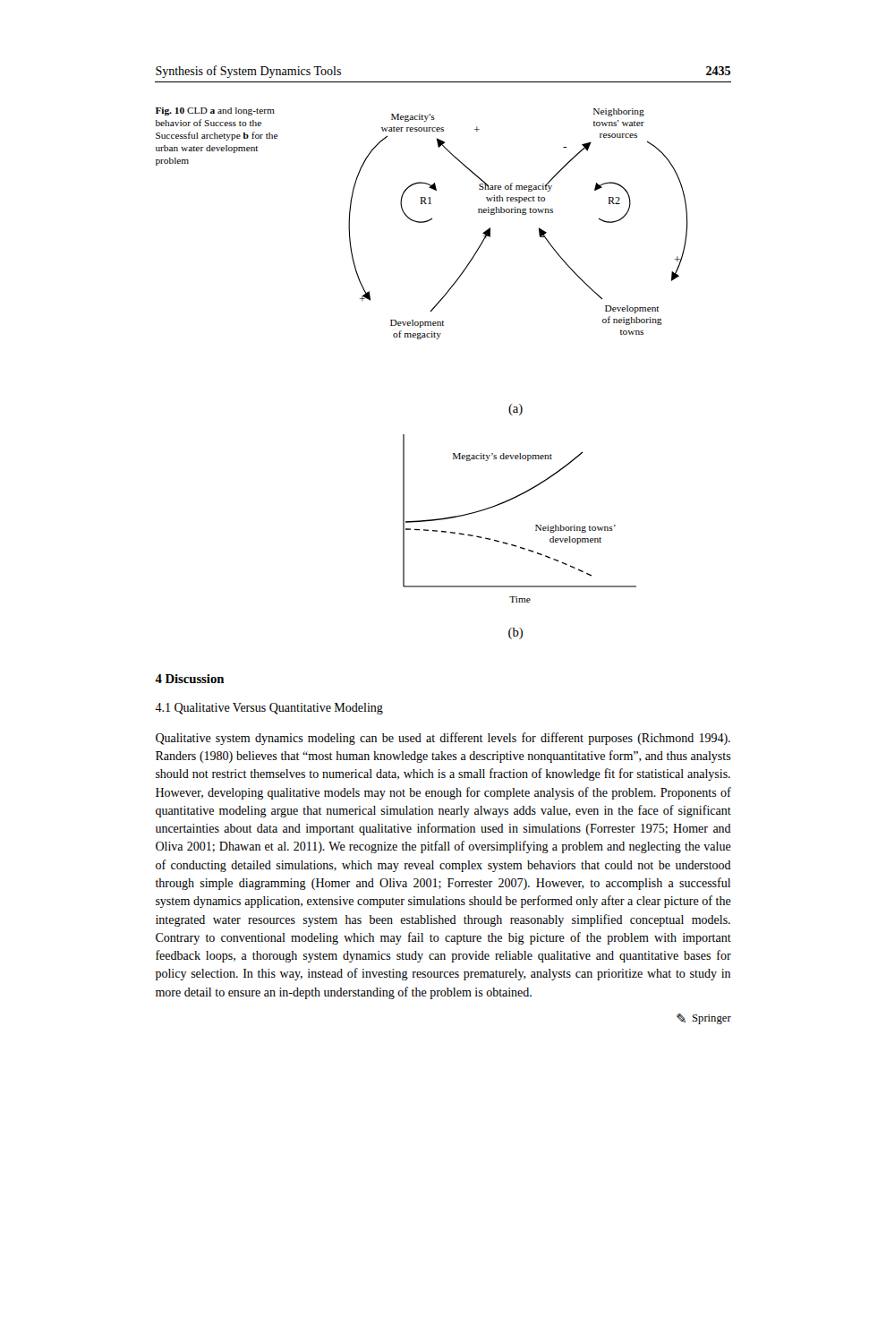Synthesis of System Dynamics Tools 2435
Fig. 10 CLD a and long-term behavior of Success to the Successful archetype b for the urban water development problem
Megacity's water resources + Neighboring towns' water resources - Share of megacity with respect to neighboring towns + - R1 R2 + Development of megacity + Development of neighboring towns
(a)
Megacity’s development Neighboring towns’ development Time
(b)
4 Discussion
4.1 Qualitative Versus Quantitative Modeling
Qualitative system dynamics modeling can be used at different levels for different purposes (Richmond 1994). Randers (1980) believes that “most human knowledge takes a descriptive nonquantitative form”, and thus analysts should not restrict themselves to numerical data, which is a small fraction of knowledge fit for statistical analysis. However, developing qualitative models may not be enough for complete analysis of the problem. Proponents of quantitative modeling argue that numerical simulation nearly always adds value, even in the face of significant uncertainties about data and important qualitative information used in simulations (Forrester 1975; Homer and Oliva 2001; Dhawan et al. 2011). We recognize the pitfall of oversimplifying a problem and neglecting the value of conducting detailed simulations, which may reveal complex system behaviors that could not be understood through simple diagramming (Homer and Oliva 2001; Forrester 2007). However, to accomplish a successful system dynamics application, extensive computer simulations should be performed only after a clear picture of the integrated water resources system has been established through reasonably simplified conceptual models. Contrary to conventional modeling which may fail to capture the big picture of the problem with important feedback loops, a thorough system dynamics study can provide reliable qualitative and quantitative bases for policy selection. In this way, instead of investing resources prematurely, analysts can prioritize what to study in more detail to ensure an in-depth understanding of the problem is obtained.
✎ Springer